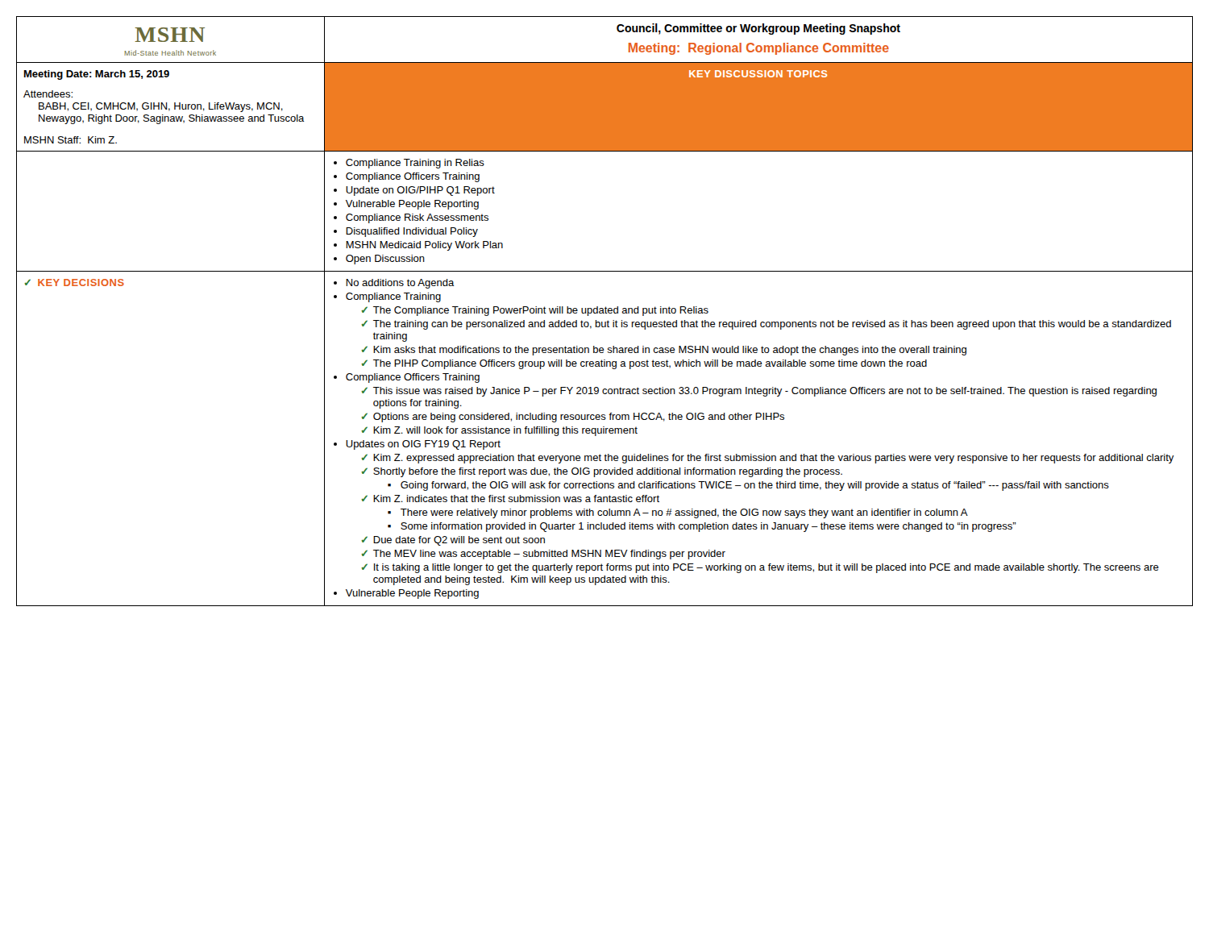| MS H N Mid-State Health Network | Council, Committee or Workgroup Meeting Snapshot Meeting: Regional Compliance Committee |
| Meeting Date: March 15, 2019 Attendees: BABH, CEI, CMHCM, GIHN, Huron, LifeWays, MCN, Newaygo, Right Door, Saginaw, Shiawassee and Tuscola MSHN Staff: Kim Z. | KEY DISCUSSION TOPICS |
| | Compliance Training in Relias Compliance Officers Training Update on OIG/PIHP Q1 Report Vulnerable People Reporting Compliance Risk Assessments Disqualified Individual Policy MSHN Medicaid Policy Work Plan Open Discussion |
| ✓ KEY DECISIONS | No additions to Agenda Compliance Training The Compliance Training PowerPoint will be updated and put into Relias The training can be personalized and added to, but it is requested that the required components not be revised as it has been agreed upon that this would be a standardized training Kim asks that modifications to the presentation be shared in case MSHN would like to adopt the changes into the overall training The PIHP Compliance Officers group will be creating a post test, which will be made available some time down the road Compliance Officers Training This issue was raised by Janice P – per FY 2019 contract section 33.0 Program Integrity - Compliance Officers are not to be self-trained. The question is raised regarding options for training. Options are being considered, including resources from HCCA, the OIG and other PIHPs Kim Z. will look for assistance in fulfilling this requirement Updates on OIG FY19 Q1 Report Kim Z. expressed appreciation that everyone met the guidelines for the first submission and that the various parties were very responsive to her requests for additional clarity Shortly before the first report was due, the OIG provided additional information regarding the process. Going forward, the OIG will ask for corrections and clarifications TWICE – on the third time, they will provide a status of “failed” --- pass/fail with sanctions Kim Z. indicates that the first submission was a fantastic effort There were relatively minor problems with column A – no # assigned, the OIG now says they want an identifier in column A Some information provided in Quarter 1 included items with completion dates in January – these items were changed to “in progress” Due date for Q2 will be sent out soon The MEV line was acceptable – submitted MSHN MEV findings per provider It is taking a little longer to get the quarterly report forms put into PCE – working on a few items, but it will be placed into PCE and made available shortly. The screens are completed and being tested. Kim will keep us updated with this. Vulnerable People Reporting |